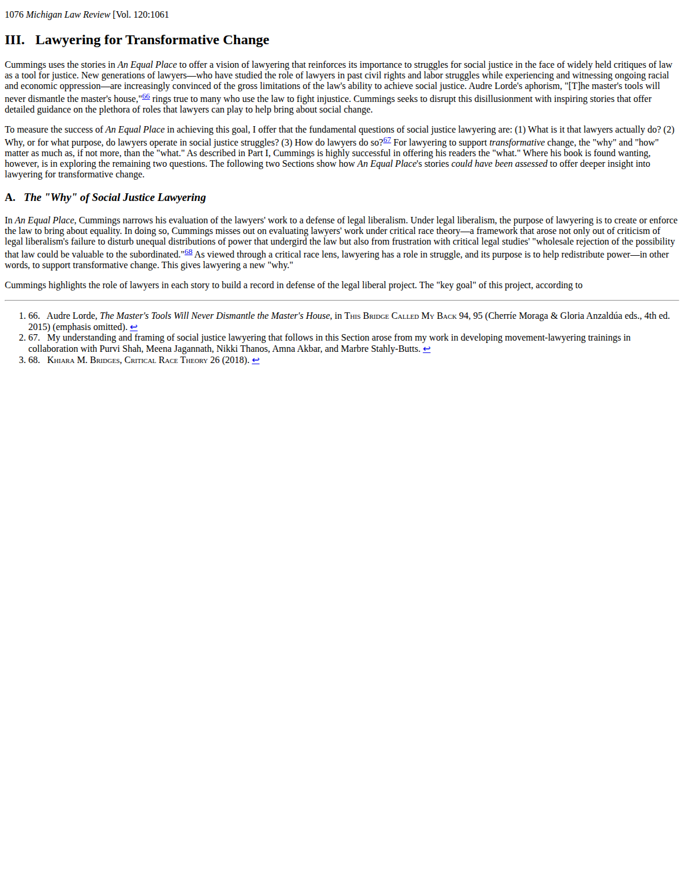1076 Michigan Law Review [Vol. 120:1061
III. Lawyering for Transformative Change
Cummings uses the stories in An Equal Place to offer a vision of lawyering that reinforces its importance to struggles for social justice in the face of widely held critiques of law as a tool for justice. New generations of lawyers—who have studied the role of lawyers in past civil rights and labor struggles while experiencing and witnessing ongoing racial and economic oppression—are increasingly convinced of the gross limitations of the law's ability to achieve social justice. Audre Lorde's aphorism, "[T]he master's tools will never dismantle the master's house,"66 rings true to many who use the law to fight injustice. Cummings seeks to disrupt this disillusionment with inspiring stories that offer detailed guidance on the plethora of roles that lawyers can play to help bring about social change.
To measure the success of An Equal Place in achieving this goal, I offer that the fundamental questions of social justice lawyering are: (1) What is it that lawyers actually do? (2) Why, or for what purpose, do lawyers operate in social justice struggles? (3) How do lawyers do so?67 For lawyering to support transformative change, the "why" and "how" matter as much as, if not more, than the "what." As described in Part I, Cummings is highly successful in offering his readers the "what." Where his book is found wanting, however, is in exploring the remaining two questions. The following two Sections show how An Equal Place's stories could have been assessed to offer deeper insight into lawyering for transformative change.
A. The "Why" of Social Justice Lawyering
In An Equal Place, Cummings narrows his evaluation of the lawyers' work to a defense of legal liberalism. Under legal liberalism, the purpose of lawyering is to create or enforce the law to bring about equality. In doing so, Cummings misses out on evaluating lawyers' work under critical race theory—a framework that arose not only out of criticism of legal liberalism's failure to disturb unequal distributions of power that undergird the law but also from frustration with critical legal studies' "wholesale rejection of the possibility that law could be valuable to the subordinated."68 As viewed through a critical race lens, lawyering has a role in struggle, and its purpose is to help redistribute power—in other words, to support transformative change. This gives lawyering a new "why."
Cummings highlights the role of lawyers in each story to build a record in defense of the legal liberal project. The "key goal" of this project, according to
66. Audre Lorde, The Master's Tools Will Never Dismantle the Master's House, in This Bridge Called My Back 94, 95 (Cherríe Moraga & Gloria Anzaldúa eds., 4th ed. 2015) (emphasis omitted). ↩
67. My understanding and framing of social justice lawyering that follows in this Section arose from my work in developing movement-lawyering trainings in collaboration with Purvi Shah, Meena Jagannath, Nikki Thanos, Amna Akbar, and Marbre Stahly-Butts. ↩
68. Khiara M. Bridges, Critical Race Theory 26 (2018). ↩